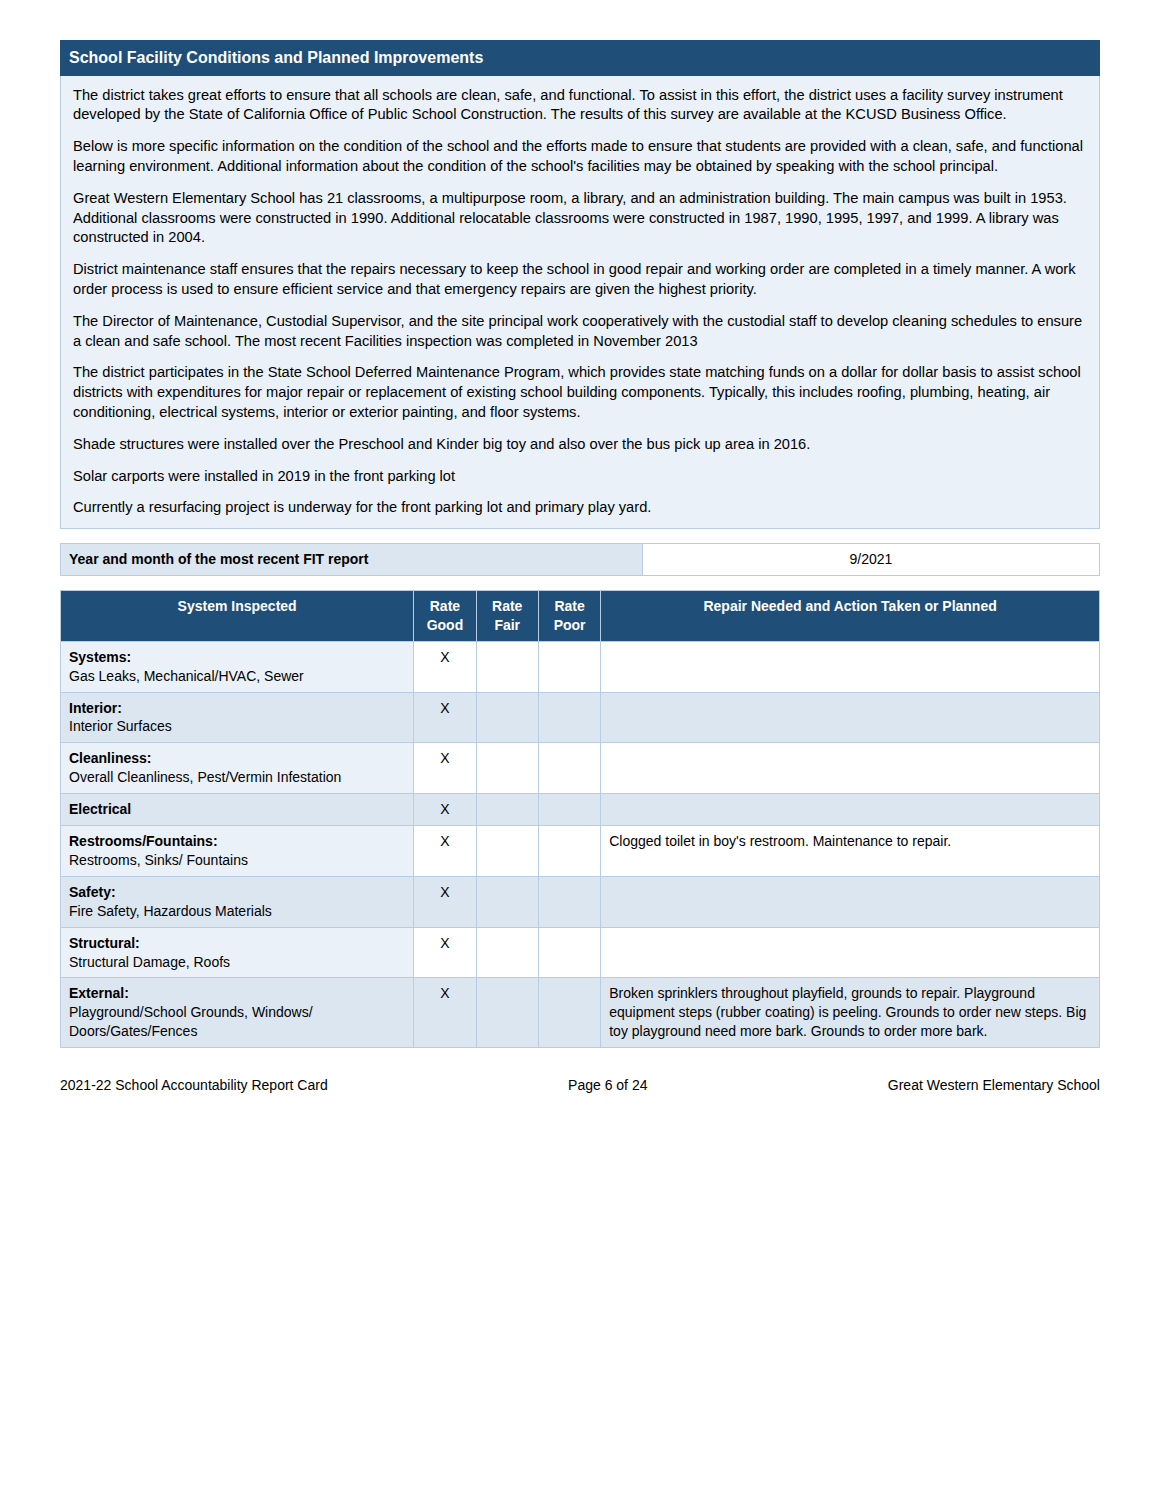School Facility Conditions and Planned Improvements
The district takes great efforts to ensure that all schools are clean, safe, and functional. To assist in this effort, the district uses a facility survey instrument developed by the State of California Office of Public School Construction. The results of this survey are available at the KCUSD Business Office.
Below is more specific information on the condition of the school and the efforts made to ensure that students are provided with a clean, safe, and functional learning environment. Additional information about the condition of the school's facilities may be obtained by speaking with the school principal.
Great Western Elementary School has 21 classrooms, a multipurpose room, a library, and an administration building. The main campus was built in 1953. Additional classrooms were constructed in 1990. Additional relocatable classrooms were constructed in 1987, 1990, 1995, 1997, and 1999. A library was constructed in 2004.
District maintenance staff ensures that the repairs necessary to keep the school in good repair and working order are completed in a timely manner. A work order process is used to ensure efficient service and that emergency repairs are given the highest priority.
The Director of Maintenance, Custodial Supervisor, and the site principal work cooperatively with the custodial staff to develop cleaning schedules to ensure a clean and safe school. The most recent Facilities inspection was completed in November 2013
The district participates in the State School Deferred Maintenance Program, which provides state matching funds on a dollar for dollar basis to assist school districts with expenditures for major repair or replacement of existing school building components. Typically, this includes roofing, plumbing, heating, air conditioning, electrical systems, interior or exterior painting, and floor systems.
Shade structures were installed over the Preschool and Kinder big toy and also over the bus pick up area in 2016.
Solar carports were installed in 2019 in the front parking lot
Currently a resurfacing project is underway for the front parking lot and primary play yard.
| Year and month of the most recent FIT report | 9/2021 |
| System Inspected | Rate Good | Rate Fair | Rate Poor | Repair Needed and Action Taken or Planned |
| --- | --- | --- | --- | --- |
| Systems: Gas Leaks, Mechanical/HVAC, Sewer | X | | | |
| Interior: Interior Surfaces | X | | | |
| Cleanliness: Overall Cleanliness, Pest/Vermin Infestation | X | | | |
| Electrical | X | | | |
| Restrooms/Fountains: Restrooms, Sinks/ Fountains | X | | | Clogged toilet in boy's restroom. Maintenance to repair. |
| Safety: Fire Safety, Hazardous Materials | X | | | |
| Structural: Structural Damage, Roofs | X | | | |
| External: Playground/School Grounds, Windows/ Doors/Gates/Fences | X | | | Broken sprinklers throughout playfield, grounds to repair. Playground equipment steps (rubber coating) is peeling. Grounds to order new steps. Big toy playground need more bark. Grounds to order more bark. |
2021-22 School Accountability Report Card
Page 6 of 24
Great Western Elementary School